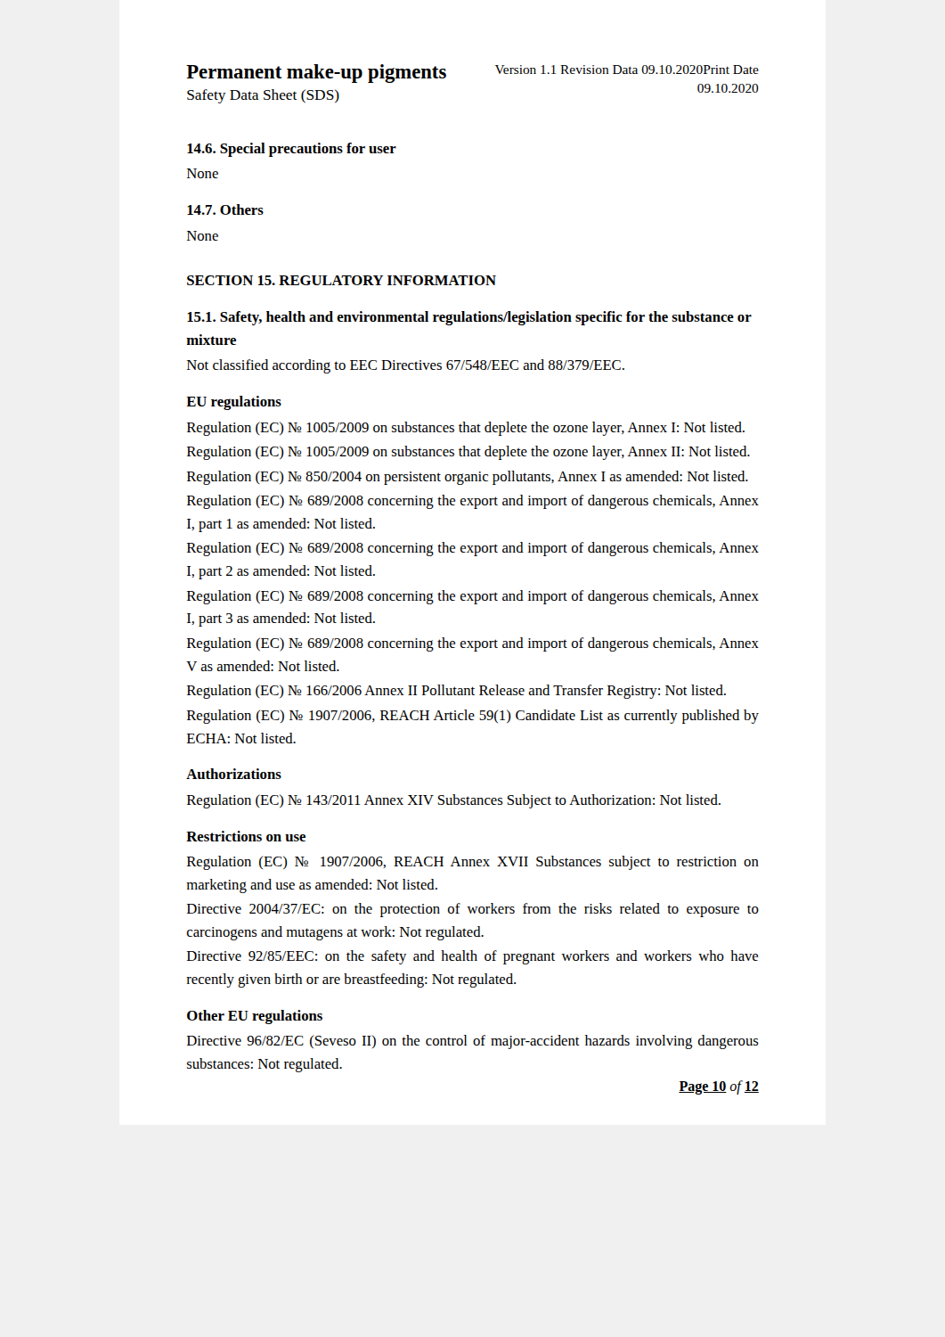Permanent make-up pigments
Safety Data Sheet (SDS)
Version 1.1 Revision Data 09.10.2020Print Date 09.10.2020
14.6. Special precautions for user
None
14.7. Others
None
SECTION 15. REGULATORY INFORMATION
15.1. Safety, health and environmental regulations/legislation specific for the substance or mixture
Not classified according to EEC Directives 67/548/EEC and 88/379/EEC.
EU regulations
Regulation (EC) № 1005/2009 on substances that deplete the ozone layer, Annex I: Not listed.
Regulation (EC) № 1005/2009 on substances that deplete the ozone layer, Annex II: Not listed.
Regulation (EC) № 850/2004 on persistent organic pollutants, Annex I as amended: Not listed.
Regulation (EC) № 689/2008 concerning the export and import of dangerous chemicals, Annex I, part 1 as amended: Not listed.
Regulation (EC) № 689/2008 concerning the export and import of dangerous chemicals, Annex I, part 2 as amended: Not listed.
Regulation (EC) № 689/2008 concerning the export and import of dangerous chemicals, Annex I, part 3 as amended: Not listed.
Regulation (EC) № 689/2008 concerning the export and import of dangerous chemicals, Annex V as amended: Not listed.
Regulation (EC) № 166/2006 Annex II Pollutant Release and Transfer Registry: Not listed.
Regulation (EC) № 1907/2006, REACH Article 59(1) Candidate List as currently published by ECHA: Not listed.
Authorizations
Regulation (EC) № 143/2011 Annex XIV Substances Subject to Authorization: Not listed.
Restrictions on use
Regulation (EC) № 1907/2006, REACH Annex XVII Substances subject to restriction on marketing and use as amended: Not listed.
Directive 2004/37/EC: on the protection of workers from the risks related to exposure to carcinogens and mutagens at work: Not regulated.
Directive 92/85/EEC: on the safety and health of pregnant workers and workers who have recently given birth or are breastfeeding: Not regulated.
Other EU regulations
Directive 96/82/EC (Seveso II) on the control of major-accident hazards involving dangerous substances: Not regulated.
Page 10 of 12